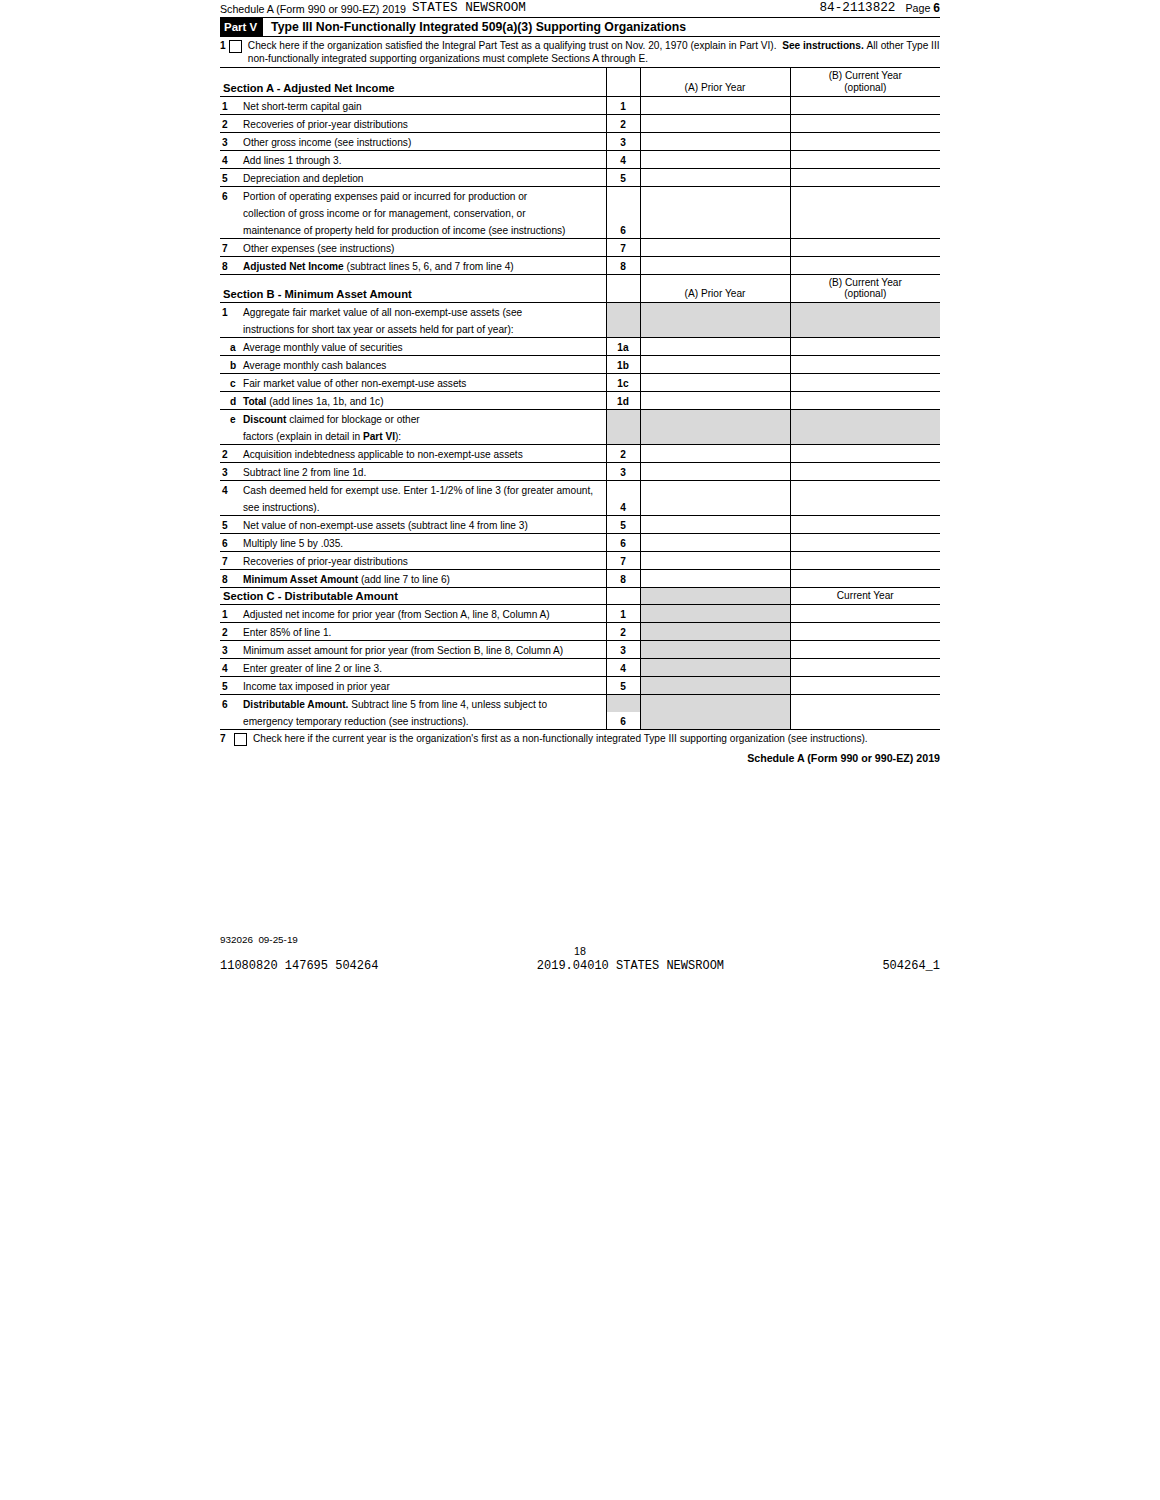Schedule A (Form 990 or 990-EZ) 2019
STATES NEWSROOM
84-2113822
Page 6
Part V
Type III Non-Functionally Integrated 509(a)(3) Supporting Organizations
1
Check here if the organization satisfied the Integral Part Test as a qualifying trust on Nov. 20, 1970 (explain in Part VI). See instructions. All other Type III non-functionally integrated supporting organizations must complete Sections A through E.
| Section A - Adjusted Net Income | | (A) Prior Year | (B) Current Year (optional) |
| 1 | Net short-term capital gain | 1 | | |
| 2 | Recoveries of prior-year distributions | 2 | | |
| 3 | Other gross income (see instructions) | 3 | | |
| 4 | Add lines 1 through 3. | 4 | | |
| 5 | Depreciation and depletion | 5 | | |
| 6 | Portion of operating expenses paid or incurred for production or | | | |
| | collection of gross income or for management, conservation, or | | | |
| | maintenance of property held for production of income (see instructions) | 6 | | |
| 7 | Other expenses (see instructions) | 7 | | |
| 8 | Adjusted Net Income (subtract lines 5, 6, and 7 from line 4) | 8 | | |
| Section B - Minimum Asset Amount | | (A) Prior Year | (B) Current Year (optional) |
| 1 | Aggregate fair market value of all non-exempt-use assets (see | | | |
| | instructions for short tax year or assets held for part of year): | | | |
| a | Average monthly value of securities | 1a | | |
| b | Average monthly cash balances | 1b | | |
| c | Fair market value of other non-exempt-use assets | 1c | | |
| d | Total (add lines 1a, 1b, and 1c) | 1d | | |
| e | Discount claimed for blockage or other | | | |
| | factors (explain in detail in Part VI ): | | | |
| 2 | Acquisition indebtedness applicable to non-exempt-use assets | 2 | | |
| 3 | Subtract line 2 from line 1d. | 3 | | |
| 4 | Cash deemed held for exempt use. Enter 1-1/2% of line 3 (for greater amount, | | | |
| | see instructions). | 4 | | |
| 5 | Net value of non-exempt-use assets (subtract line 4 from line 3) | 5 | | |
| 6 | Multiply line 5 by .035. | 6 | | |
| 7 | Recoveries of prior-year distributions | 7 | | |
| 8 | Minimum Asset Amount (add line 7 to line 6) | 8 | | |
| Section C - Distributable Amount | | | Current Year |
| 1 | Adjusted net income for prior year (from Section A, line 8, Column A) | 1 | | |
| 2 | Enter 85% of line 1. | 2 | | |
| 3 | Minimum asset amount for prior year (from Section B, line 8, Column A) | 3 | | |
| 4 | Enter greater of line 2 or line 3. | 4 | | |
| 5 | Income tax imposed in prior year | 5 | | |
| 6 | Distributable Amount. Subtract line 5 from line 4, unless subject to | | | |
| | emergency temporary reduction (see instructions). | 6 | | |
7
Check here if the current year is the organization's first as a non-functionally integrated Type III supporting organization (see instructions).
Schedule A (Form 990 or 990-EZ) 2019
932026 09-25-19
18
11080820 147695 504264
2019.04010 STATES NEWSROOM
504264_1